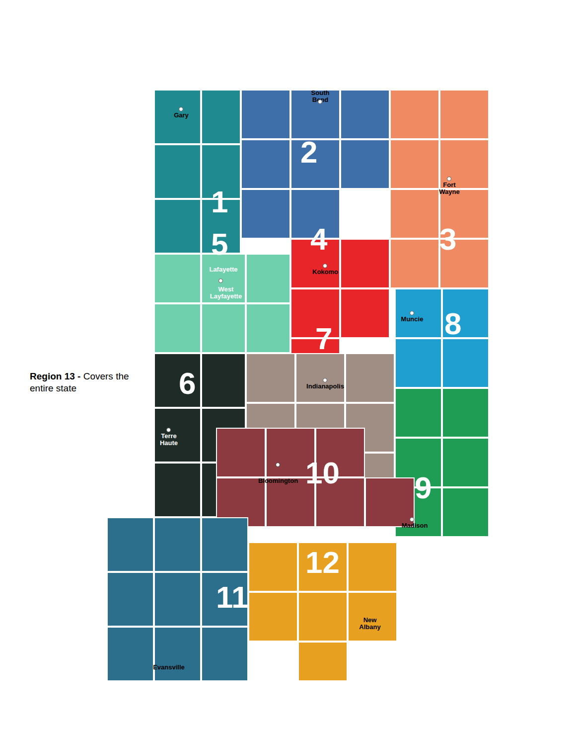Region 13 - Covers the entire state
1
Gary
2
South
Bend
3
Fort
Wayne
4
Kokomo
5
Lafayette
West
Layfayette
6
Terre
Haute
7
Indianapolis
8
Muncie
9
Madison
10
Bloomington
11
Evansville
12
New
Albany